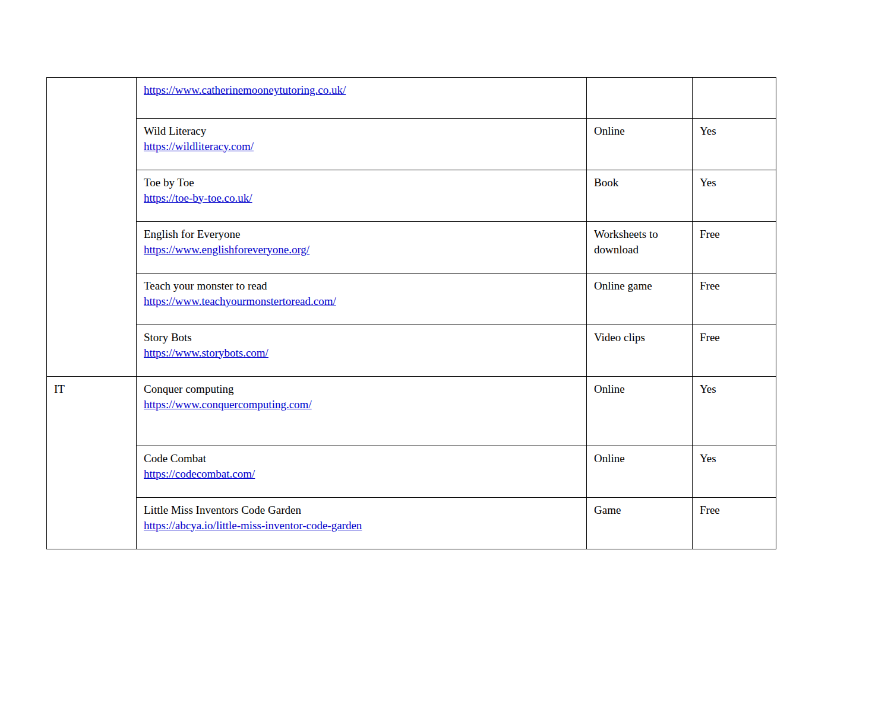| | https://www.catherinemooneytutoring.co.uk/ | | |
| Wild Literacy https://wildliteracy.com/ | Online | Yes |
| Toe by Toe https://toe-by-toe.co.uk/ | Book | Yes |
| English for Everyone https://www.englishforeveryone.org/ | Worksheets to download | Free |
| Teach your monster to read https://www.teachyourmonstertoread.com/ | Online game | Free |
| Story Bots https://www.storybots.com/ | Video clips | Free |
| IT | Conquer computing https://www.conquercomputing.com/ | Online | Yes |
| Code Combat https://codecombat.com/ | Online | Yes |
| Little Miss Inventors Code Garden https://abcya.io/little-miss-inventor-code-garden | Game | Free |